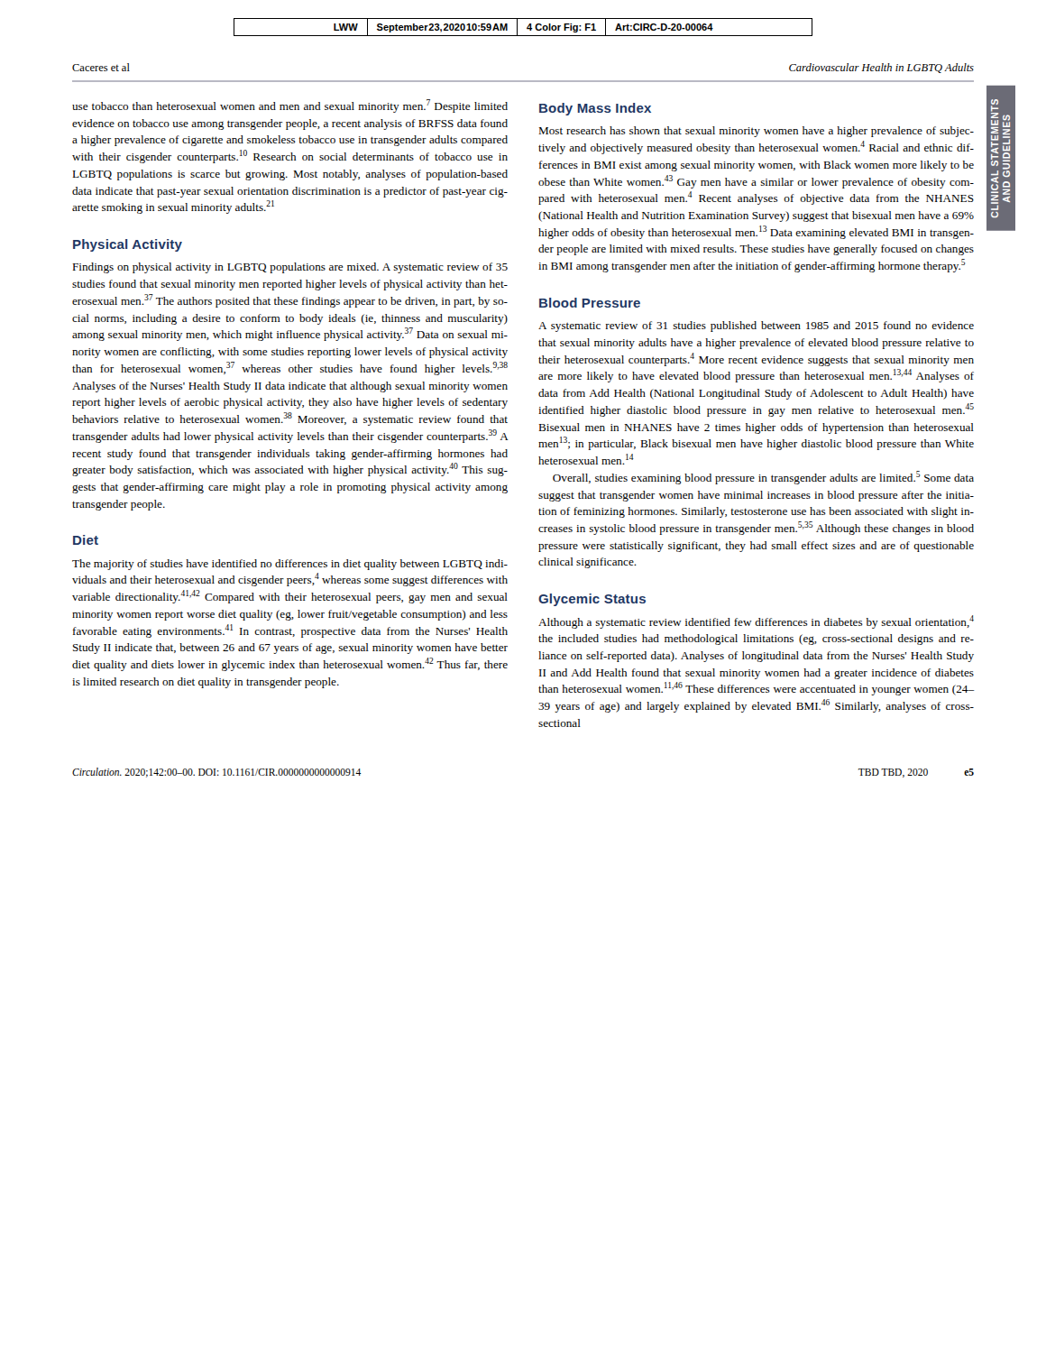LWW
September 23, 2020 10:59 AM
4 Color Fig: F1
Art:CIRC-D-20-00064
Caceres et al
Cardiovascular Health in LGBTQ Adults
CLINICAL STATEMENTS
AND GUIDELINES
use tobacco than heterosexual women and men and sexual minority men.7 Despite limited evidence on tobacco use among transgender people, a recent analysis of BRFSS data found a higher prevalence of cigarette and smokeless tobacco use in transgender adults compared with their cisgender counterparts.10 Research on social determinants of tobacco use in LGBTQ populations is scarce but growing. Most notably, analyses of population-based data indicate that past-year sexual orientation discrimination is a predictor of past-year cigarette smoking in sexual minority adults.21
Physical Activity
Findings on physical activity in LGBTQ populations are mixed. A systematic review of 35 studies found that sexual minority men reported higher levels of physical activity than heterosexual men.37 The authors posited that these findings appear to be driven, in part, by social norms, including a desire to conform to body ideals (ie, thinness and muscularity) among sexual minority men, which might influence physical activity.37 Data on sexual minority women are conflicting, with some studies reporting lower levels of physical activity than for heterosexual women,37 whereas other studies have found higher levels.9,38 Analyses of the Nurses' Health Study II data indicate that although sexual minority women report higher levels of aerobic physical activity, they also have higher levels of sedentary behaviors relative to heterosexual women.38 Moreover, a systematic review found that transgender adults had lower physical activity levels than their cisgender counterparts.39 A recent study found that transgender individuals taking gender-affirming hormones had greater body satisfaction, which was associated with higher physical activity.40 This suggests that gender-affirming care might play a role in promoting physical activity among transgender people.
Diet
The majority of studies have identified no differences in diet quality between LGBTQ individuals and their heterosexual and cisgender peers,4 whereas some suggest differences with variable directionality.41,42 Compared with their heterosexual peers, gay men and sexual minority women report worse diet quality (eg, lower fruit/vegetable consumption) and less favorable eating environments.41 In contrast, prospective data from the Nurses' Health Study II indicate that, between 26 and 67 years of age, sexual minority women have better diet quality and diets lower in glycemic index than heterosexual women.42 Thus far, there is limited research on diet quality in transgender people.
Body Mass Index
Most research has shown that sexual minority women have a higher prevalence of subjectively and objectively measured obesity than heterosexual women.4 Racial and ethnic differences in BMI exist among sexual minority women, with Black women more likely to be obese than White women.43 Gay men have a similar or lower prevalence of obesity compared with heterosexual men.4 Recent analyses of objective data from the NHANES (National Health and Nutrition Examination Survey) suggest that bisexual men have a 69% higher odds of obesity than heterosexual men.13 Data examining elevated BMI in transgender people are limited with mixed results. These studies have generally focused on changes in BMI among transgender men after the initiation of gender-affirming hormone therapy.5
Blood Pressure
A systematic review of 31 studies published between 1985 and 2015 found no evidence that sexual minority adults have a higher prevalence of elevated blood pressure relative to their heterosexual counterparts.4 More recent evidence suggests that sexual minority men are more likely to have elevated blood pressure than heterosexual men.13,44 Analyses of data from Add Health (National Longitudinal Study of Adolescent to Adult Health) have identified higher diastolic blood pressure in gay men relative to heterosexual men.45 Bisexual men in NHANES have 2 times higher odds of hypertension than heterosexual men13; in particular, Black bisexual men have higher diastolic blood pressure than White heterosexual men.14
Overall, studies examining blood pressure in transgender adults are limited.5 Some data suggest that transgender women have minimal increases in blood pressure after the initiation of feminizing hormones. Similarly, testosterone use has been associated with slight increases in systolic blood pressure in transgender men.5,35 Although these changes in blood pressure were statistically significant, they had small effect sizes and are of questionable clinical significance.
Glycemic Status
Although a systematic review identified few differences in diabetes by sexual orientation,4 the included studies had methodological limitations (eg, cross-sectional designs and reliance on self-reported data). Analyses of longitudinal data from the Nurses' Health Study II and Add Health found that sexual minority women had a greater incidence of diabetes than heterosexual women.11,46 These differences were accentuated in younger women (24–39 years of age) and largely explained by elevated BMI.46 Similarly, analyses of cross-sectional
Circulation. 2020;142:00–00. DOI: 10.1161/CIR.0000000000000914
TBD TBD, 2020
e5